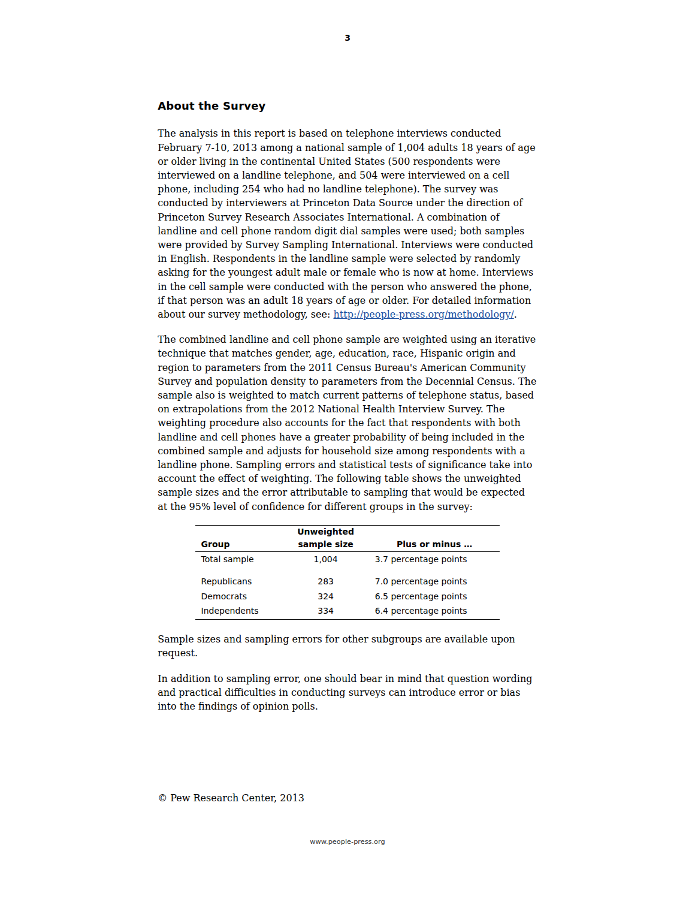3
About the Survey
The analysis in this report is based on telephone interviews conducted February 7-10, 2013 among a national sample of 1,004 adults 18 years of age or older living in the continental United States (500 respondents were interviewed on a landline telephone, and 504 were interviewed on a cell phone, including 254 who had no landline telephone). The survey was conducted by interviewers at Princeton Data Source under the direction of Princeton Survey Research Associates International. A combination of landline and cell phone random digit dial samples were used; both samples were provided by Survey Sampling International. Interviews were conducted in English. Respondents in the landline sample were selected by randomly asking for the youngest adult male or female who is now at home. Interviews in the cell sample were conducted with the person who answered the phone, if that person was an adult 18 years of age or older. For detailed information about our survey methodology, see: http://people-press.org/methodology/.
The combined landline and cell phone sample are weighted using an iterative technique that matches gender, age, education, race, Hispanic origin and region to parameters from the 2011 Census Bureau's American Community Survey and population density to parameters from the Decennial Census. The sample also is weighted to match current patterns of telephone status, based on extrapolations from the 2012 National Health Interview Survey. The weighting procedure also accounts for the fact that respondents with both landline and cell phones have a greater probability of being included in the combined sample and adjusts for household size among respondents with a landline phone. Sampling errors and statistical tests of significance take into account the effect of weighting. The following table shows the unweighted sample sizes and the error attributable to sampling that would be expected at the 95% level of confidence for different groups in the survey:
| | Unweighted | |
| --- | --- | --- |
| Group | sample size | Plus or minus … |
| Total sample | 1,004 | 3.7 percentage points |
| Republicans | 283 | 7.0 percentage points |
| Democrats | 324 | 6.5 percentage points |
| Independents | 334 | 6.4 percentage points |
Sample sizes and sampling errors for other subgroups are available upon request.
In addition to sampling error, one should bear in mind that question wording and practical difficulties in conducting surveys can introduce error or bias into the findings of opinion polls.
© Pew Research Center, 2013
www.people-press.org